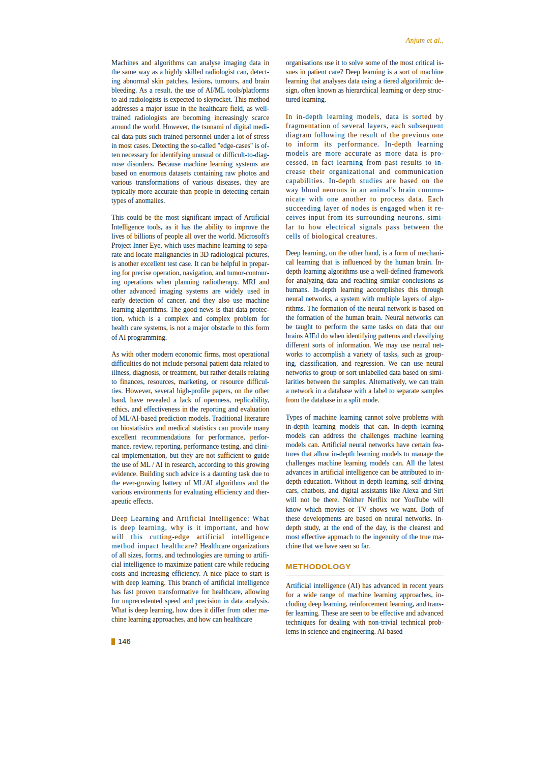Anjum et al.,
Machines and algorithms can analyse imaging data in the same way as a highly skilled radiologist can, detecting abnormal skin patches, lesions, tumours, and brain bleeding. As a result, the use of AI/ML tools/platforms to aid radiologists is expected to skyrocket. This method addresses a major issue in the healthcare field, as well-trained radiologists are becoming increasingly scarce around the world. However, the tsunami of digital medical data puts such trained personnel under a lot of stress in most cases. Detecting the so-called "edge-cases" is often necessary for identifying unusual or difficult-to-diagnose disorders. Because machine learning systems are based on enormous datasets containing raw photos and various transformations of various diseases, they are typically more accurate than people in detecting certain types of anomalies.
This could be the most significant impact of Artificial Intelligence tools, as it has the ability to improve the lives of billions of people all over the world. Microsoft's Project Inner Eye, which uses machine learning to separate and locate malignancies in 3D radiological pictures, is another excellent test case. It can be helpful in preparing for precise operation, navigation, and tumor-contouring operations when planning radiotherapy. MRI and other advanced imaging systems are widely used in early detection of cancer, and they also use machine learning algorithms. The good news is that data protection, which is a complex and complex problem for health care systems, is not a major obstacle to this form of AI programming.
As with other modern economic firms, most operational difficulties do not include personal patient data related to illness, diagnosis, or treatment, but rather details relating to finances, resources, marketing, or resource difficulties. However, several high-profile papers, on the other hand, have revealed a lack of openness, replicability, ethics, and effectiveness in the reporting and evaluation of ML/AI-based prediction models. Traditional literature on biostatistics and medical statistics can provide many excellent recommendations for performance, performance, review, reporting, performance testing, and clinical implementation, but they are not sufficient to guide the use of ML / AI in research, according to this growing evidence. Building such advice is a daunting task due to the ever-growing battery of ML/AI algorithms and the various environments for evaluating efficiency and therapeutic effects.
Deep Learning and Artificial Intelligence: What is deep learning, why is it important, and how will this cutting-edge artificial intelligence method impact healthcare? Healthcare organizations of all sizes, forms, and technologies are turning to artificial intelligence to maximize patient care while reducing costs and increasing efficiency. A nice place to start is with deep learning. This branch of artificial intelligence has fast proven transformative for healthcare, allowing for unprecedented speed and precision in data analysis. What is deep learning, how does it differ from other machine learning approaches, and how can healthcare
organisations use it to solve some of the most critical issues in patient care? Deep learning is a sort of machine learning that analyses data using a tiered algorithmic design, often known as hierarchical learning or deep structured learning.
In in-depth learning models, data is sorted by fragmentation of several layers, each subsequent diagram following the result of the previous one to inform its performance. In-depth learning models are more accurate as more data is processed, in fact learning from past results to increase their organizational and communication capabilities. In-depth studies are based on the way blood neurons in an animal's brain communicate with one another to process data. Each succeeding layer of nodes is engaged when it receives input from its surrounding neurons, similar to how electrical signals pass between the cells of biological creatures.
Deep learning, on the other hand, is a form of mechanical learning that is influenced by the human brain. In-depth learning algorithms use a well-defined framework for analyzing data and reaching similar conclusions as humans. In-depth learning accomplishes this through neural networks, a system with multiple layers of algorithms. The formation of the neural network is based on the formation of the human brain. Neural networks can be taught to perform the same tasks on data that our brains AIEd do when identifying patterns and classifying different sorts of information. We may use neural networks to accomplish a variety of tasks, such as grouping, classification, and regression. We can use neural networks to group or sort unlabelled data based on similarities between the samples. Alternatively, we can train a network in a database with a label to separate samples from the database in a split mode.
Types of machine learning cannot solve problems with in-depth learning models that can. In-depth learning models can address the challenges machine learning models can. Artificial neural networks have certain features that allow in-depth learning models to manage the challenges machine learning models can. All the latest advances in artificial intelligence can be attributed to in-depth education. Without in-depth learning, self-driving cars, chatbots, and digital assistants like Alexa and Siri will not be there. Neither Netflix nor YouTube will know which movies or TV shows we want. Both of these developments are based on neural networks. In-depth study, at the end of the day, is the clearest and most effective approach to the ingenuity of the true machine that we have seen so far.
METHODOLOGY
Artificial intelligence (AI) has advanced in recent years for a wide range of machine learning approaches, including deep learning, reinforcement learning, and transfer learning. These are seen to be effective and advanced techniques for dealing with non-trivial technical problems in science and engineering. AI-based
146